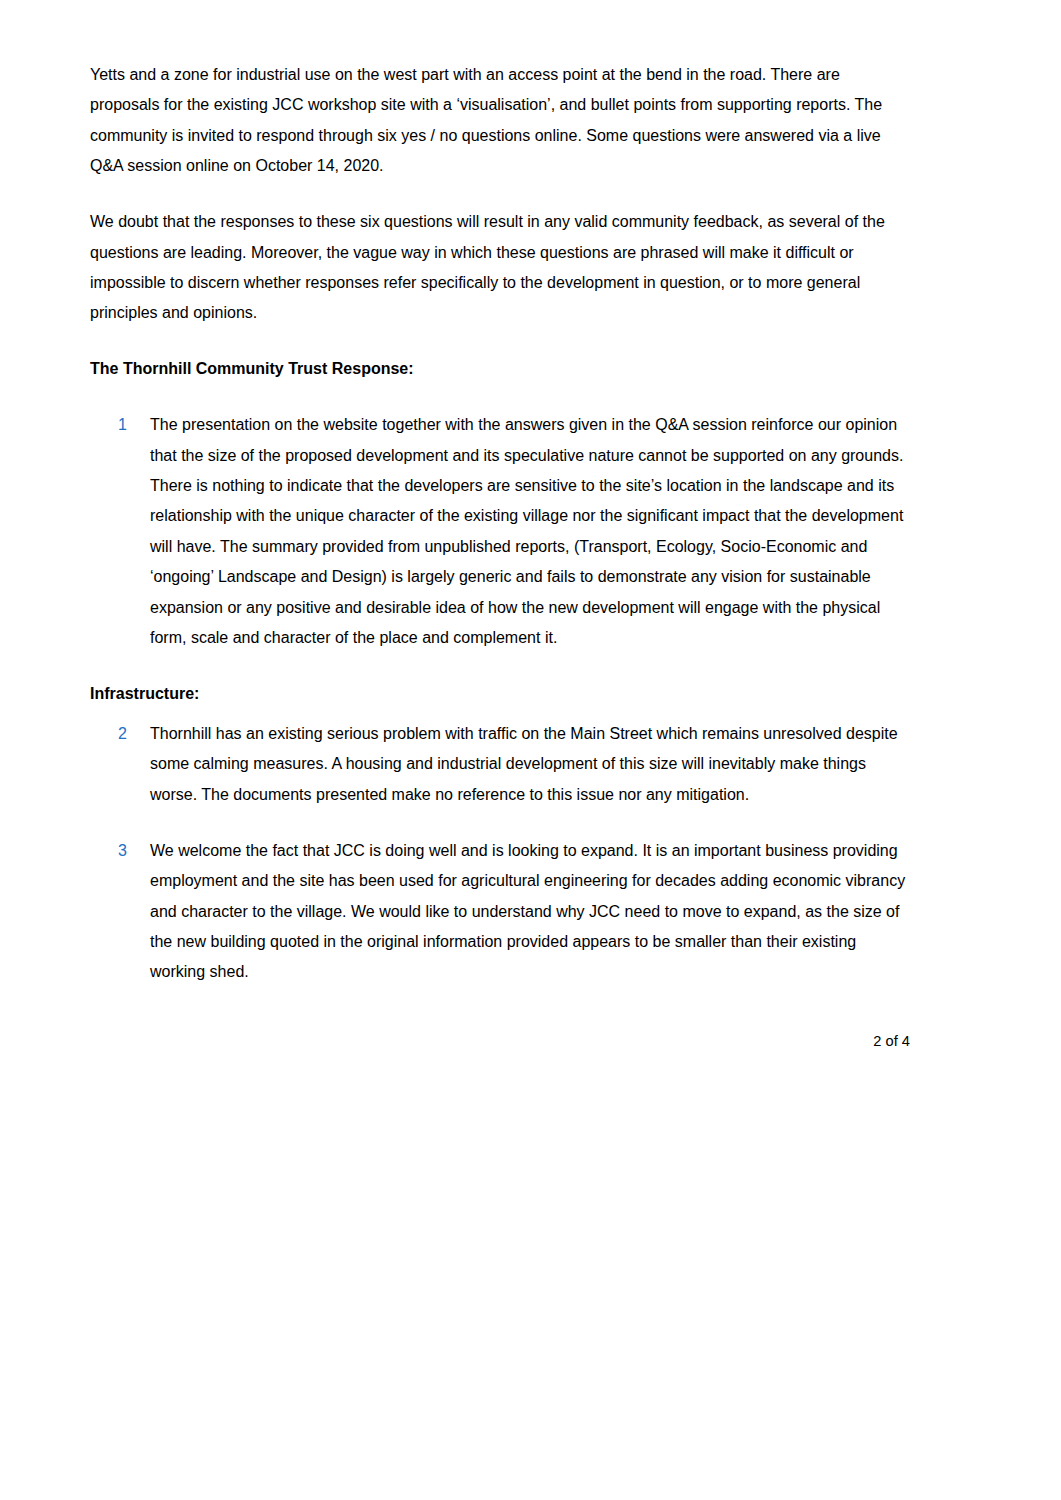Yetts and a zone for industrial use on the west part with an access point at the bend in the road. There are proposals for the existing JCC workshop site with a ‘visualisation’, and bullet points from supporting reports. The community is invited to respond through six yes / no questions online. Some questions were answered via a live Q&A session online on October 14, 2020.
We doubt that the responses to these six questions will result in any valid community feedback, as several of the questions are leading. Moreover, the vague way in which these questions are phrased will make it difficult or impossible to discern whether responses refer specifically to the development in question, or to more general principles and opinions.
The Thornhill Community Trust Response:
1 The presentation on the website together with the answers given in the Q&A session reinforce our opinion that the size of the proposed development and its speculative nature cannot be supported on any grounds. There is nothing to indicate that the developers are sensitive to the site’s location in the landscape and its relationship with the unique character of the existing village nor the significant impact that the development will have. The summary provided from unpublished reports, (Transport, Ecology, Socio-Economic and ‘ongoing’ Landscape and Design) is largely generic and fails to demonstrate any vision for sustainable expansion or any positive and desirable idea of how the new development will engage with the physical form, scale and character of the place and complement it.
Infrastructure:
2 Thornhill has an existing serious problem with traffic on the Main Street which remains unresolved despite some calming measures. A housing and industrial development of this size will inevitably make things worse. The documents presented make no reference to this issue nor any mitigation.
3 We welcome the fact that JCC is doing well and is looking to expand. It is an important business providing employment and the site has been used for agricultural engineering for decades adding economic vibrancy and character to the village. We would like to understand why JCC need to move to expand, as the size of the new building quoted in the original information provided appears to be smaller than their existing working shed.
2 of 4